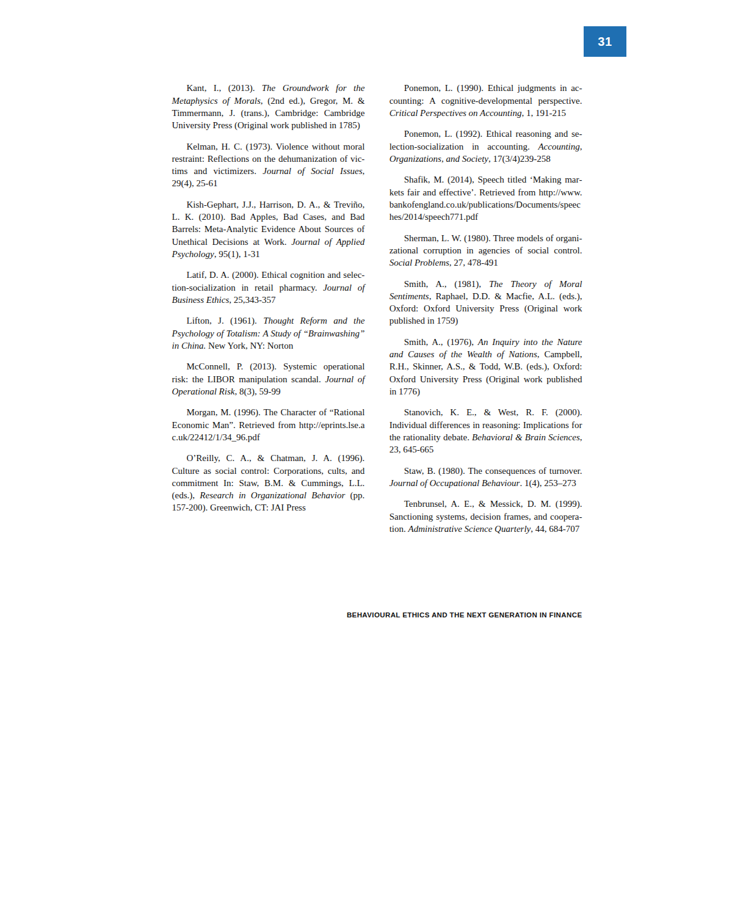31
Kant, I., (2013). The Groundwork for the Metaphysics of Morals, (2nd ed.), Gregor, M. & Timmermann, J. (trans.), Cambridge: Cambridge University Press (Original work published in 1785)
Kelman, H. C. (1973). Violence without moral restraint: Reflections on the dehumanization of victims and victimizers. Journal of Social Issues, 29(4), 25-61
Kish-Gephart, J.J., Harrison, D. A., & Treviño, L. K. (2010). Bad Apples, Bad Cases, and Bad Barrels: Meta-Analytic Evidence About Sources of Unethical Decisions at Work. Journal of Applied Psychology, 95(1), 1-31
Latif, D. A. (2000). Ethical cognition and selection-socialization in retail pharmacy. Journal of Business Ethics, 25,343-357
Lifton, J. (1961). Thought Reform and the Psychology of Totalism: A Study of “Brainwashing” in China. New York, NY: Norton
McConnell, P. (2013). Systemic operational risk: the LIBOR manipulation scandal. Journal of Operational Risk, 8(3), 59-99
Morgan, M. (1996). The Character of “Rational Economic Man”. Retrieved from http://eprints.lse.ac.uk/22412/1/34_96.pdf
O’Reilly, C. A., & Chatman, J. A. (1996). Culture as social control: Corporations, cults, and commitment In: Staw, B.M. & Cummings, L.L. (eds.), Research in Organizational Behavior (pp. 157-200). Greenwich, CT: JAI Press
Ponemon, L. (1990). Ethical judgments in accounting: A cognitive-developmental perspective. Critical Perspectives on Accounting, 1, 191-215
Ponemon, L. (1992). Ethical reasoning and selection-socialization in accounting. Accounting, Organizations, and Society, 17(3/4)239-258
Shafik, M. (2014), Speech titled ‘Making markets fair and effective’. Retrieved from http://www.bankofengland.co.uk/publications/Documents/speeches/2014/speech771.pdf
Sherman, L. W. (1980). Three models of organizational corruption in agencies of social control. Social Problems, 27, 478-491
Smith, A., (1981), The Theory of Moral Sentiments, Raphael, D.D. & Macfie, A.L. (eds.), Oxford: Oxford University Press (Original work published in 1759)
Smith, A., (1976), An Inquiry into the Nature and Causes of the Wealth of Nations, Campbell, R.H., Skinner, A.S., & Todd, W.B. (eds.), Oxford: Oxford University Press (Original work published in 1776)
Stanovich, K. E., & West, R. F. (2000). Individual differences in reasoning: Implications for the rationality debate. Behavioral & Brain Sciences, 23, 645-665
Staw, B. (1980). The consequences of turnover. Journal of Occupational Behaviour. 1(4), 253–273
Tenbrunsel, A. E., & Messick, D. M. (1999). Sanctioning systems, decision frames, and cooperation. Administrative Science Quarterly, 44, 684-707
BEHAVIOURAL ETHICS AND THE NEXT GENERATION IN FINANCE